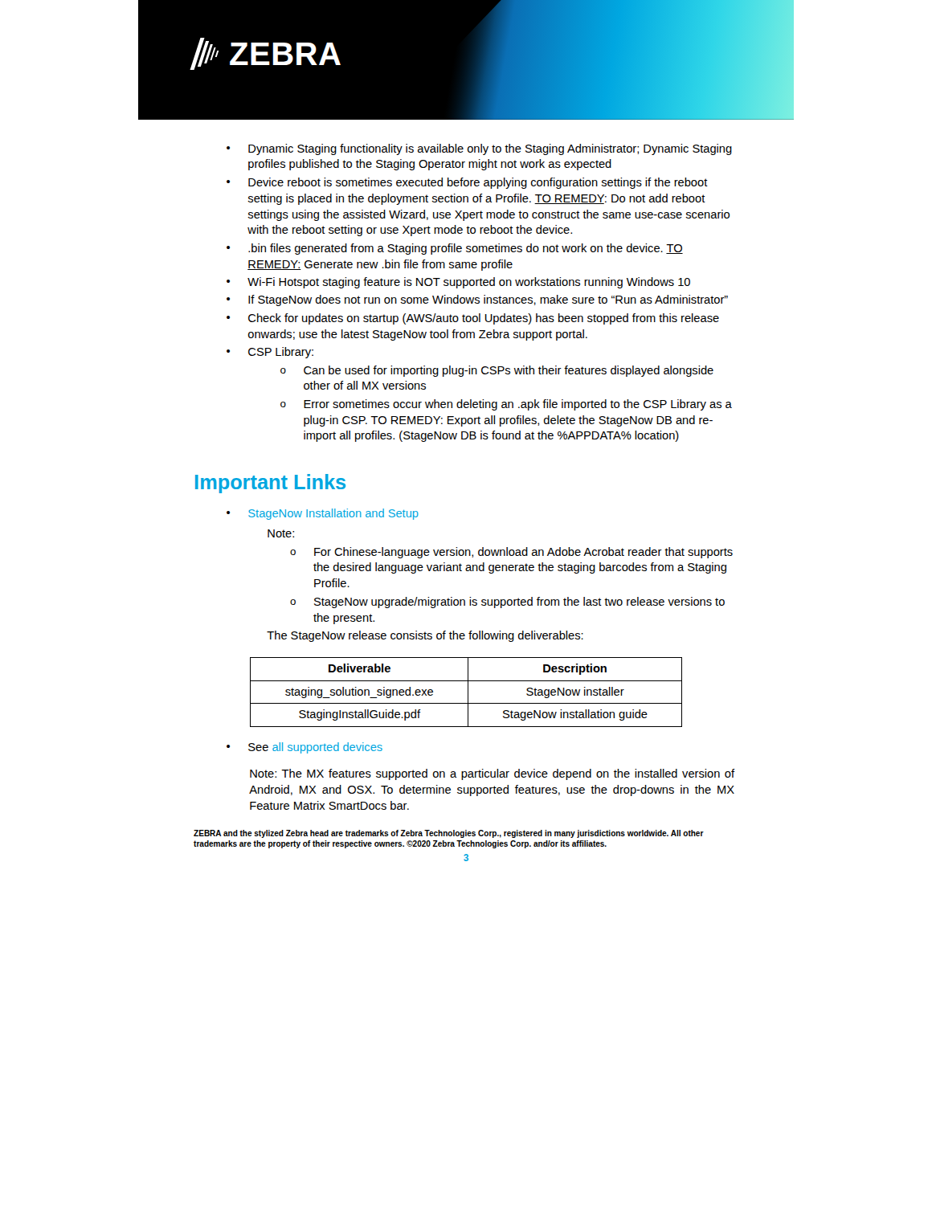ZEBRA
Dynamic Staging functionality is available only to the Staging Administrator; Dynamic Staging profiles published to the Staging Operator might not work as expected
Device reboot is sometimes executed before applying configuration settings if the reboot setting is placed in the deployment section of a Profile. TO REMEDY: Do not add reboot settings using the assisted Wizard, use Xpert mode to construct the same use-case scenario with the reboot setting or use Xpert mode to reboot the device.
.bin files generated from a Staging profile sometimes do not work on the device. TO REMEDY: Generate new .bin file from same profile
Wi-Fi Hotspot staging feature is NOT supported on workstations running Windows 10
If StageNow does not run on some Windows instances, make sure to “Run as Administrator”
Check for updates on startup (AWS/auto tool Updates) has been stopped from this release onwards; use the latest StageNow tool from Zebra support portal.
CSP Library:
Can be used for importing plug-in CSPs with their features displayed alongside other of all MX versions
Error sometimes occur when deleting an .apk file imported to the CSP Library as a plug-in CSP. TO REMEDY: Export all profiles, delete the StageNow DB and re-import all profiles. (StageNow DB is found at the %APPDATA% location)
Important Links
StageNow Installation and Setup
Note:
For Chinese-language version, download an Adobe Acrobat reader that supports the desired language variant and generate the staging barcodes from a Staging Profile.
StageNow upgrade/migration is supported from the last two release versions to the present.
The StageNow release consists of the following deliverables:
| Deliverable | Description |
| --- | --- |
| staging_solution_signed.exe | StageNow installer |
| StagingInstallGuide.pdf | StageNow installation guide |
See all supported devices
Note: The MX features supported on a particular device depend on the installed version of Android, MX and OSX. To determine supported features, use the drop-downs in the MX Feature Matrix SmartDocs bar.
ZEBRA and the stylized Zebra head are trademarks of Zebra Technologies Corp., registered in many jurisdictions worldwide. All other trademarks are the property of their respective owners. ©2020 Zebra Technologies Corp. and/or its affiliates.
3